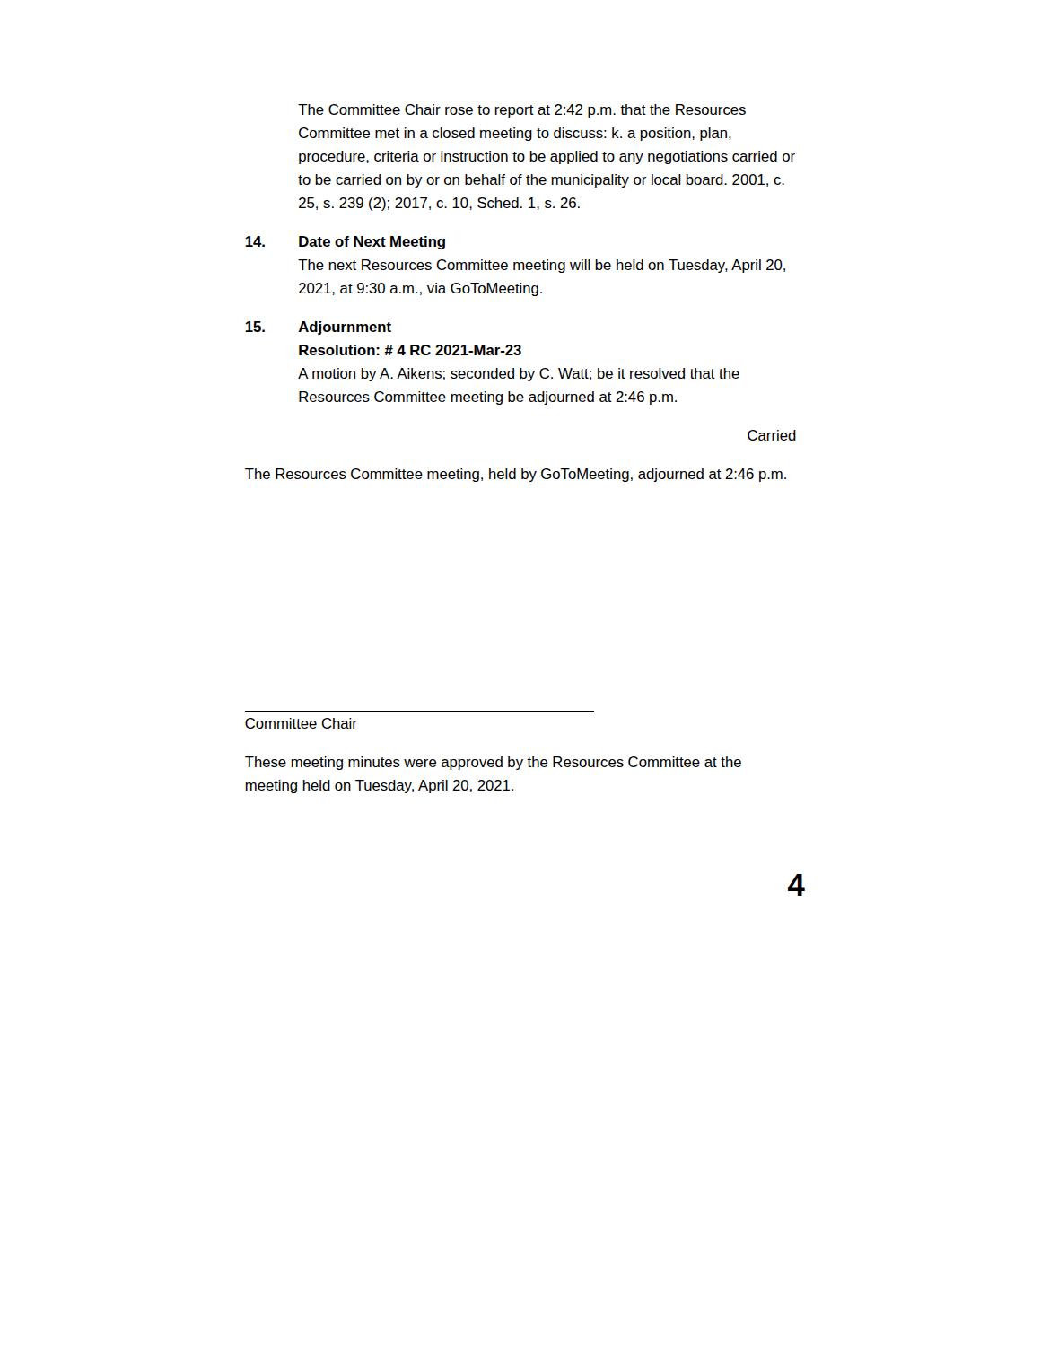The Committee Chair rose to report at 2:42 p.m. that the Resources Committee met in a closed meeting to discuss: k. a position, plan, procedure, criteria or instruction to be applied to any negotiations carried or to be carried on by or on behalf of the municipality or local board. 2001, c. 25, s. 239 (2); 2017, c. 10, Sched. 1, s. 26.
14.
Date of Next Meeting
The next Resources Committee meeting will be held on Tuesday, April 20, 2021, at 9:30 a.m., via GoToMeeting.
15.
Adjournment
Resolution: # 4 RC 2021-Mar-23
A motion by A. Aikens; seconded by C. Watt; be it resolved that the Resources Committee meeting be adjourned at 2:46 p.m.
Carried
The Resources Committee meeting, held by GoToMeeting, adjourned at 2:46 p.m.
Committee Chair
These meeting minutes were approved by the Resources Committee at the meeting held on Tuesday, April 20, 2021.
4